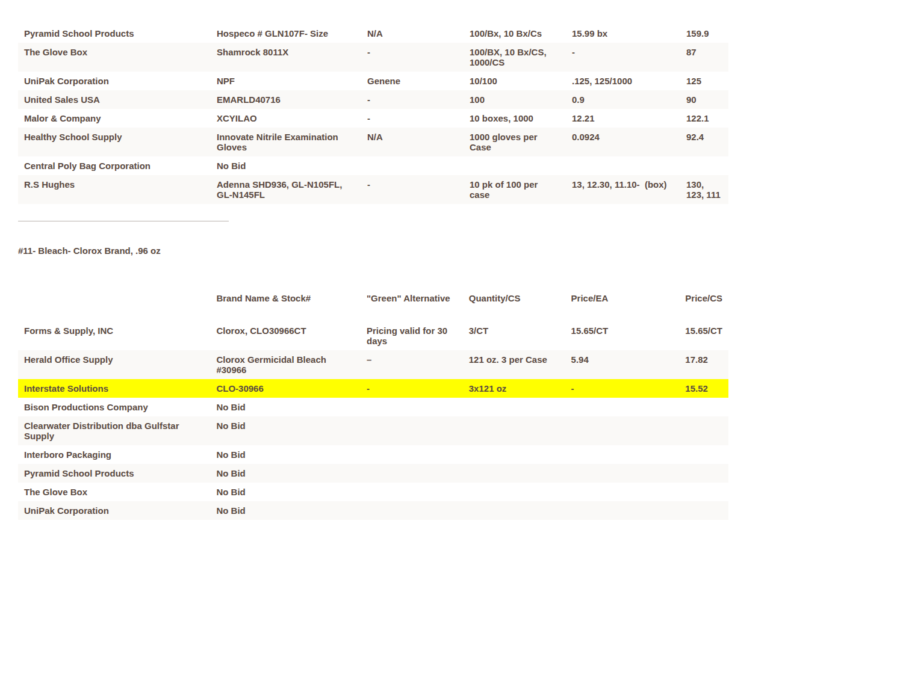| Pyramid School Products | Hospeco # GLN107F- Size | N/A | 100/Bx, 10 Bx/Cs | 15.99 bx | 159.9 |
| The Glove Box | Shamrock 8011X | - | 100/BX, 10 Bx/CS, 1000/CS | - | 87 |
| UniPak Corporation | NPF | Genene | 10/100 | .125, 125/1000 | 125 |
| United Sales USA | EMARLD40716 | - | 100 | 0.9 | 90 |
| Malor & Company | XCYILAO | - | 10 boxes, 1000 | 12.21 | 122.1 |
| Healthy School Supply | Innovate Nitrile Examination Gloves | N/A | 1000 gloves per Case | 0.0924 | 92.4 |
| Central Poly Bag Corporation | No Bid | | | | |
| R.S Hughes | Adenna SHD936, GL-N105FL, GL-N145FL | - | 10 pk of 100 per case | 13, 12.30, 11.10- (box) | 130, 123, 111 |
#11- Bleach- Clorox Brand, .96 oz
| | Brand Name & Stock# | "Green" Alternative | Quantity/CS | Price/EA | Price/CS |
| --- | --- | --- | --- | --- | --- |
| Forms & Supply, INC | Clorox, CLO30966CT | Pricing valid for 30 days | 3/CT | 15.65/CT | 15.65/CT |
| Herald Office Supply | Clorox Germicidal Bleach #30966 | – | 121 oz. 3 per Case | 5.94 | 17.82 |
| Interstate Solutions | CLO-30966 | - | 3x121 oz | - | 15.52 |
| Bison Productions Company | No Bid | | | | |
| Clearwater Distribution dba Gulfstar Supply | No Bid | | | | |
| Interboro Packaging | No Bid | | | | |
| Pyramid School Products | No Bid | | | | |
| The Glove Box | No Bid | | | | |
| UniPak Corporation | No Bid | | | | |